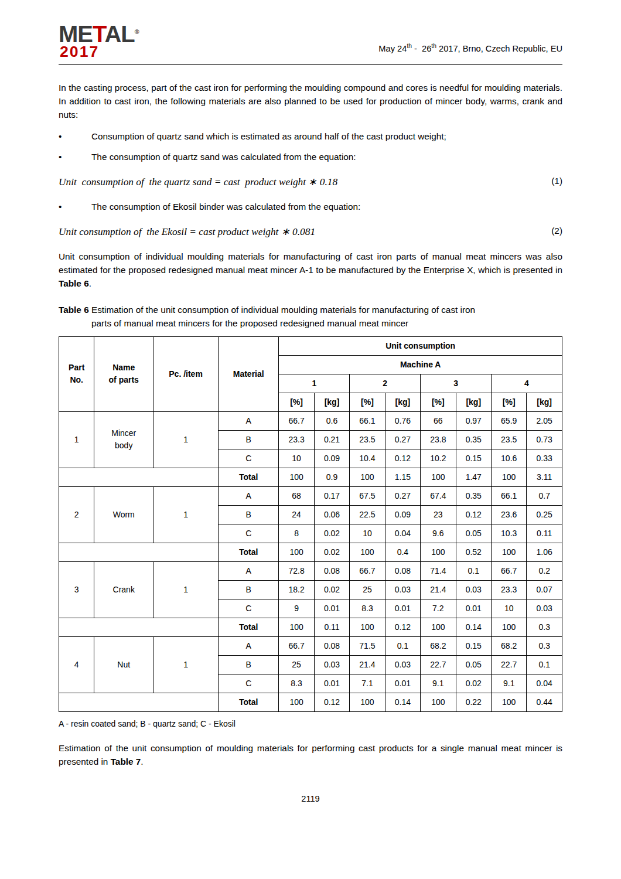METAL®
2017
May 24th - 26th 2017, Brno, Czech Republic, EU
In the casting process, part of the cast iron for performing the moulding compound and cores is needful for moulding materials. In addition to cast iron, the following materials are also planned to be used for production of mincer body, warms, crank and nuts:
Consumption of quartz sand which is estimated as around half of the cast product weight;
The consumption of quartz sand was calculated from the equation:
Unit consumption of the quartz sand = cast product weight ∗ 0.18 (1)
The consumption of Ekosil binder was calculated from the equation:
Unit consumption of the Ekosil = cast product weight ∗ 0.081 (2)
Unit consumption of individual moulding materials for manufacturing of cast iron parts of manual meat mincers was also estimated for the proposed redesigned manual meat mincer A-1 to be manufactured by the Enterprise X, which is presented in Table 6.
Table 6 Estimation of the unit consumption of individual moulding materials for manufacturing of cast iron parts of manual meat mincers for the proposed redesigned manual meat mincer
| Part No. | Name of parts | Pc. /item | Material | Unit consumption |
| --- | --- | --- | --- | --- |
| Machine A |
| 1 | 2 | 3 | 4 |
| [%] | [kg] | [%] | [kg] | [%] | [kg] | [%] | [kg] |
| 1 | Mincer body | 1 | A | 66.7 | 0.6 | 66.1 | 0.76 | 66 | 0.97 | 65.9 | 2.05 |
| B | 23.3 | 0.21 | 23.5 | 0.27 | 23.8 | 0.35 | 23.5 | 0.73 |
| C | 10 | 0.09 | 10.4 | 0.12 | 10.2 | 0.15 | 10.6 | 0.33 |
| | Total | 100 | 0.9 | 100 | 1.15 | 100 | 1.47 | 100 | 3.11 |
| 2 | Worm | 1 | A | 68 | 0.17 | 67.5 | 0.27 | 67.4 | 0.35 | 66.1 | 0.7 |
| B | 24 | 0.06 | 22.5 | 0.09 | 23 | 0.12 | 23.6 | 0.25 |
| C | 8 | 0.02 | 10 | 0.04 | 9.6 | 0.05 | 10.3 | 0.11 |
| | Total | 100 | 0.02 | 100 | 0.4 | 100 | 0.52 | 100 | 1.06 |
| 3 | Crank | 1 | A | 72.8 | 0.08 | 66.7 | 0.08 | 71.4 | 0.1 | 66.7 | 0.2 |
| B | 18.2 | 0.02 | 25 | 0.03 | 21.4 | 0.03 | 23.3 | 0.07 |
| C | 9 | 0.01 | 8.3 | 0.01 | 7.2 | 0.01 | 10 | 0.03 |
| | Total | 100 | 0.11 | 100 | 0.12 | 100 | 0.14 | 100 | 0.3 |
| 4 | Nut | 1 | A | 66.7 | 0.08 | 71.5 | 0.1 | 68.2 | 0.15 | 68.2 | 0.3 |
| B | 25 | 0.03 | 21.4 | 0.03 | 22.7 | 0.05 | 22.7 | 0.1 |
| C | 8.3 | 0.01 | 7.1 | 0.01 | 9.1 | 0.02 | 9.1 | 0.04 |
| | Total | 100 | 0.12 | 100 | 0.14 | 100 | 0.22 | 100 | 0.44 |
A - resin coated sand; B - quartz sand; C - Ekosil
Estimation of the unit consumption of moulding materials for performing cast products for a single manual meat mincer is presented in Table 7.
2119